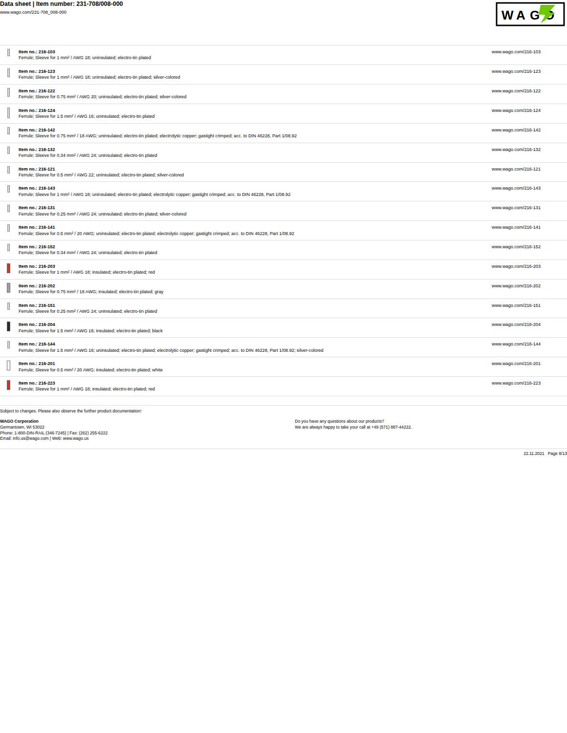Data sheet | Item number: 231-708/008-000
www.wago.com/231-708_008-000
W A G O
| | Item no.: 216-103 Ferrule; Sleeve for 1 mm² / AWG 18; uninsulated; electro-tin plated | www.wago.com/216-103 |
| | Item no.: 216-123 Ferrule; Sleeve for 1 mm² / AWG 18; uninsulated; electro-tin plated; silver-colored | www.wago.com/216-123 |
| | Item no.: 216-122 Ferrule; Sleeve for 0.75 mm² / AWG 20; uninsulated; electro-tin plated; silver-colored | www.wago.com/216-122 |
| | Item no.: 216-124 Ferrule; Sleeve for 1.5 mm² / AWG 16; uninsulated; electro-tin plated | www.wago.com/216-124 |
| | Item no.: 216-142 Ferrule; Sleeve for 0.75 mm² / 18 AWG; uninsulated; electro-tin plated; electrolytic copper; gastight crimped; acc. to DIN 46228, Part 1/08.92 | www.wago.com/216-142 |
| | Item no.: 216-132 Ferrule; Sleeve for 0.34 mm² / AWG 24; uninsulated; electro-tin plated | www.wago.com/216-132 |
| | Item no.: 216-121 Ferrule; Sleeve for 0.5 mm² / AWG 22; uninsulated; electro-tin plated; silver-colored | www.wago.com/216-121 |
| | Item no.: 216-143 Ferrule; Sleeve for 1 mm² / AWG 18; uninsulated; electro-tin plated; electrolytic copper; gastight crimped; acc. to DIN 46228, Part 1/08.92 | www.wago.com/216-143 |
| | Item no.: 216-131 Ferrule; Sleeve for 0.25 mm² / AWG 24; uninsulated; electro-tin plated; silver-colored | www.wago.com/216-131 |
| | Item no.: 216-141 Ferrule; Sleeve for 0.5 mm² / 20 AWG; uninsulated; electro-tin plated; electrolytic copper; gastight crimped; acc. to DIN 46228, Part 1/08.92 | www.wago.com/216-141 |
| | Item no.: 216-152 Ferrule; Sleeve for 0.34 mm² / AWG 24; uninsulated; electro-tin plated | www.wago.com/216-152 |
| | Item no.: 216-203 Ferrule; Sleeve for 1 mm² / AWG 18; insulated; electro-tin plated; red | www.wago.com/216-203 |
| | Item no.: 216-202 Ferrule; Sleeve for 0.75 mm² / 18 AWG; insulated; electro-tin plated; gray | www.wago.com/216-202 |
| | Item no.: 216-151 Ferrule; Sleeve for 0.25 mm² / AWG 24; uninsulated; electro-tin plated | www.wago.com/216-151 |
| | Item no.: 216-204 Ferrule; Sleeve for 1.5 mm² / AWG 16; insulated; electro-tin plated; black | www.wago.com/216-204 |
| | Item no.: 216-144 Ferrule; Sleeve for 1.5 mm² / AWG 16; uninsulated; electro-tin plated; electrolytic copper; gastight crimped; acc. to DIN 46228, Part 1/08.92; silver-colored | www.wago.com/216-144 |
| | Item no.: 216-201 Ferrule; Sleeve for 0.5 mm² / 20 AWG; insulated; electro-tin plated; white | www.wago.com/216-201 |
| | Item no.: 216-223 Ferrule; Sleeve for 1 mm² / AWG 18; insulated; electro-tin plated; red | www.wago.com/216-223 |
Subject to changes. Please also observe the further product documentation!
WAGO Corporation
Germantown, WI 53022
Phone: 1-800-DIN-RAIL (346-7245) | Fax: (262) 255-6222
Email: info.us@wago.com | Web: www.wago.us
Do you have any questions about our products?
We are always happy to take your call at +49 (571) 887-44222.
22.11.2021 Page 8/13